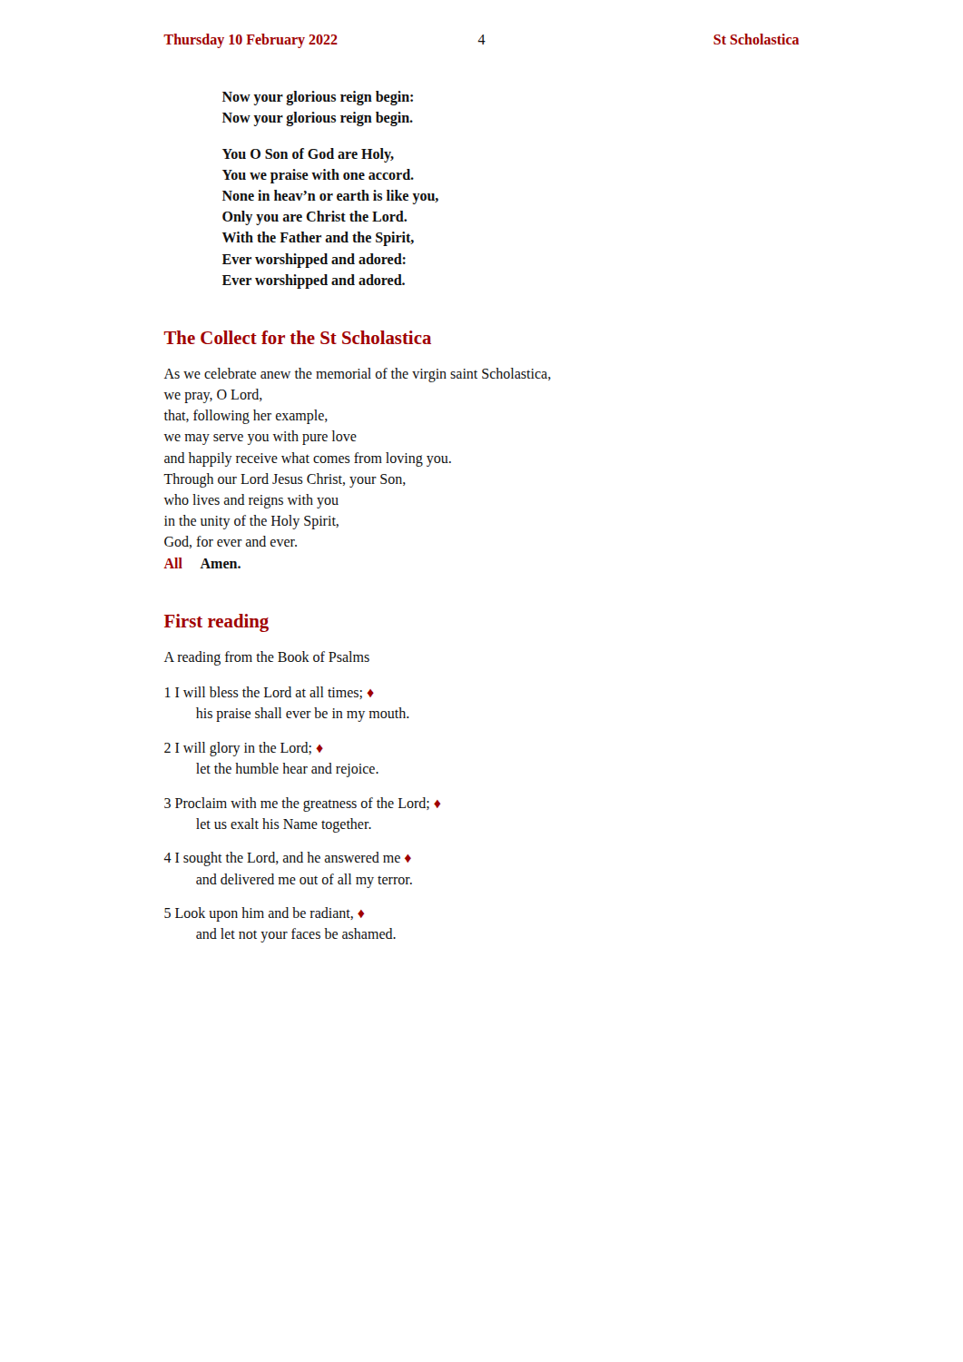Thursday 10 February 2022
4
St Scholastica
Now your glorious reign begin:
Now your glorious reign begin.
You O Son of God are Holy,
You we praise with one accord.
None in heav’n or earth is like you,
Only you are Christ the Lord.
With the Father and the Spirit,
Ever worshipped and adored:
Ever worshipped and adored.
The Collect for the St Scholastica
As we celebrate anew the memorial of the virgin saint Scholastica,
we pray, O Lord,
that, following her example,
we may serve you with pure love
and happily receive what comes from loving you.
Through our Lord Jesus Christ, your Son,
who lives and reigns with you
in the unity of the Holy Spirit,
God, for ever and ever.
All Amen.
First reading
A reading from the Book of Psalms
1 I will bless the Lord at all times; ♦ his praise shall ever be in my mouth.
2 I will glory in the Lord; ♦ let the humble hear and rejoice.
3 Proclaim with me the greatness of the Lord; ♦ let us exalt his Name together.
4 I sought the Lord, and he answered me ♦ and delivered me out of all my terror.
5 Look upon him and be radiant, ♦ and let not your faces be ashamed.